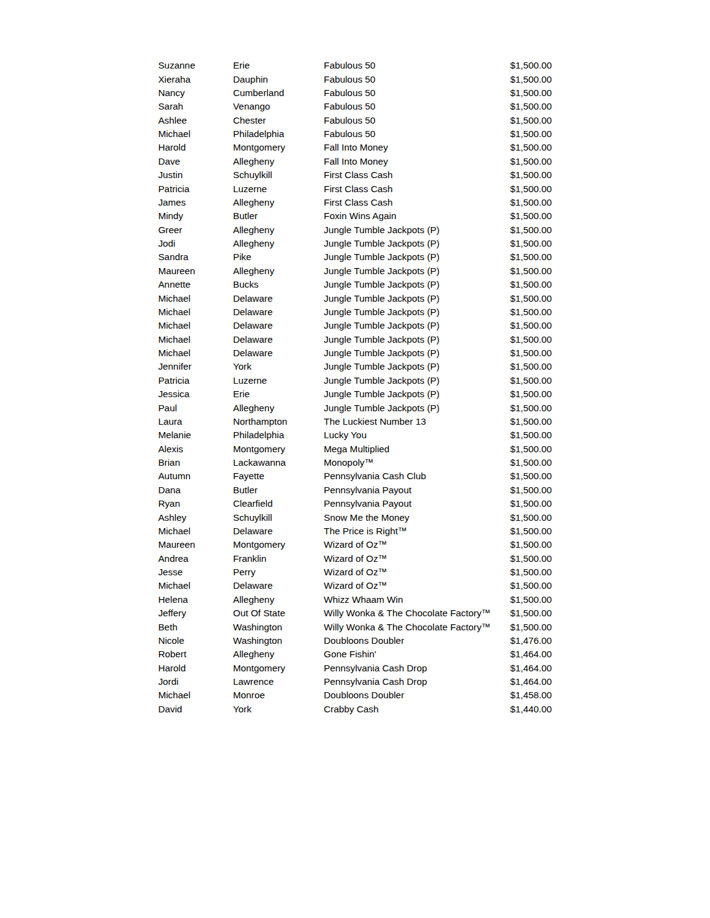| Suzanne | Erie | Fabulous 50 | $1,500.00 |
| Xieraha | Dauphin | Fabulous 50 | $1,500.00 |
| Nancy | Cumberland | Fabulous 50 | $1,500.00 |
| Sarah | Venango | Fabulous 50 | $1,500.00 |
| Ashlee | Chester | Fabulous 50 | $1,500.00 |
| Michael | Philadelphia | Fabulous 50 | $1,500.00 |
| Harold | Montgomery | Fall Into Money | $1,500.00 |
| Dave | Allegheny | Fall Into Money | $1,500.00 |
| Justin | Schuylkill | First Class Cash | $1,500.00 |
| Patricia | Luzerne | First Class Cash | $1,500.00 |
| James | Allegheny | First Class Cash | $1,500.00 |
| Mindy | Butler | Foxin Wins Again | $1,500.00 |
| Greer | Allegheny | Jungle Tumble Jackpots (P) | $1,500.00 |
| Jodi | Allegheny | Jungle Tumble Jackpots (P) | $1,500.00 |
| Sandra | Pike | Jungle Tumble Jackpots (P) | $1,500.00 |
| Maureen | Allegheny | Jungle Tumble Jackpots (P) | $1,500.00 |
| Annette | Bucks | Jungle Tumble Jackpots (P) | $1,500.00 |
| Michael | Delaware | Jungle Tumble Jackpots (P) | $1,500.00 |
| Michael | Delaware | Jungle Tumble Jackpots (P) | $1,500.00 |
| Michael | Delaware | Jungle Tumble Jackpots (P) | $1,500.00 |
| Michael | Delaware | Jungle Tumble Jackpots (P) | $1,500.00 |
| Michael | Delaware | Jungle Tumble Jackpots (P) | $1,500.00 |
| Jennifer | York | Jungle Tumble Jackpots (P) | $1,500.00 |
| Patricia | Luzerne | Jungle Tumble Jackpots (P) | $1,500.00 |
| Jessica | Erie | Jungle Tumble Jackpots (P) | $1,500.00 |
| Paul | Allegheny | Jungle Tumble Jackpots (P) | $1,500.00 |
| Laura | Northampton | The Luckiest Number 13 | $1,500.00 |
| Melanie | Philadelphia | Lucky You | $1,500.00 |
| Alexis | Montgomery | Mega Multiplied | $1,500.00 |
| Brian | Lackawanna | Monopoly™ | $1,500.00 |
| Autumn | Fayette | Pennsylvania Cash Club | $1,500.00 |
| Dana | Butler | Pennsylvania Payout | $1,500.00 |
| Ryan | Clearfield | Pennsylvania Payout | $1,500.00 |
| Ashley | Schuylkill | Snow Me the Money | $1,500.00 |
| Michael | Delaware | The Price is Right™ | $1,500.00 |
| Maureen | Montgomery | Wizard of Oz™ | $1,500.00 |
| Andrea | Franklin | Wizard of Oz™ | $1,500.00 |
| Jesse | Perry | Wizard of Oz™ | $1,500.00 |
| Michael | Delaware | Wizard of Oz™ | $1,500.00 |
| Helena | Allegheny | Whizz Whaam Win | $1,500.00 |
| Jeffery | Out Of State | Willy Wonka & The Chocolate Factory™ | $1,500.00 |
| Beth | Washington | Willy Wonka & The Chocolate Factory™ | $1,500.00 |
| Nicole | Washington | Doubloons Doubler | $1,476.00 |
| Robert | Allegheny | Gone Fishin' | $1,464.00 |
| Harold | Montgomery | Pennsylvania Cash Drop | $1,464.00 |
| Jordi | Lawrence | Pennsylvania Cash Drop | $1,464.00 |
| Michael | Monroe | Doubloons Doubler | $1,458.00 |
| David | York | Crabby Cash | $1,440.00 |